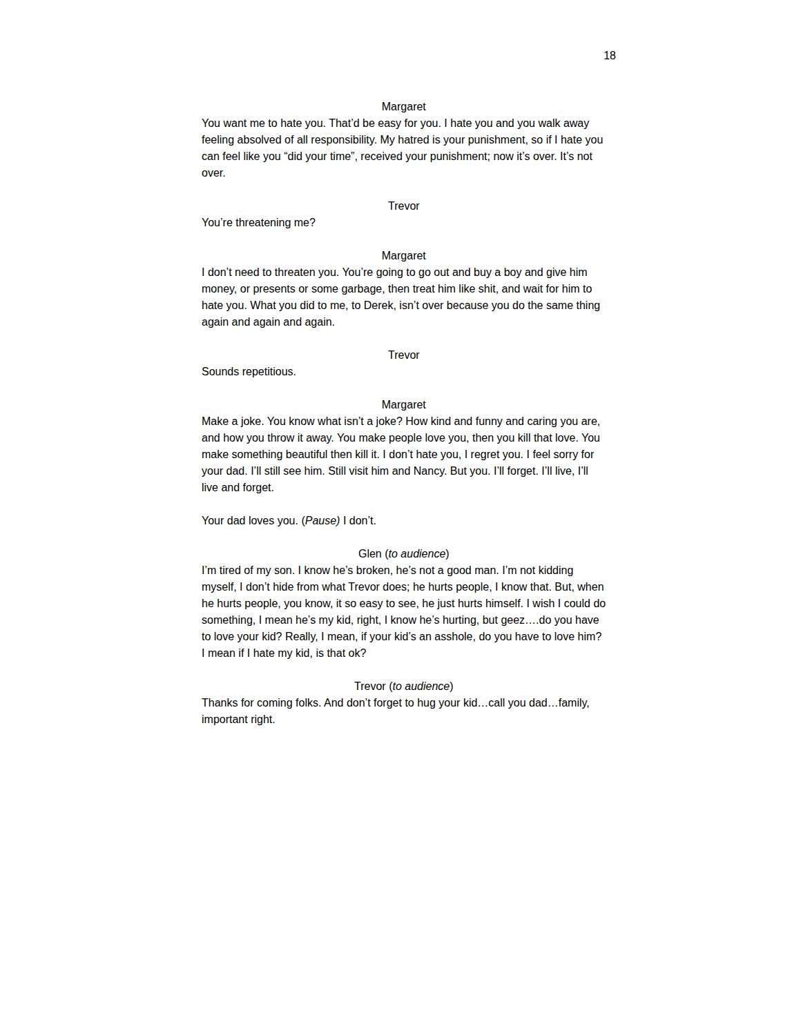18
Margaret
You want me to hate you. That’d be easy for you. I hate you and you walk away feeling absolved of all responsibility. My hatred is your punishment, so if I hate you can feel like you “did your time”, received your punishment; now it’s over. It’s not over.
Trevor
You’re threatening me?
Margaret
I don’t need to threaten you. You’re going to go out and buy a boy and give him money, or presents or some garbage, then treat him like shit, and wait for him to hate you. What you did to me, to Derek, isn’t over because you do the same thing again and again and again.
Trevor
Sounds repetitious.
Margaret
Make a joke. You know what isn’t a joke? How kind and funny and caring you are, and how you throw it away. You make people love you, then you kill that love. You make something beautiful then kill it. I don’t hate you, I regret you. I feel sorry for your dad. I’ll still see him. Still visit him and Nancy. But you. I’ll forget. I’ll live, I’ll live and forget.
Your dad loves you. (Pause) I don’t.
Glen (to audience)
I’m tired of my son. I know he’s broken, he’s not a good man. I’m not kidding myself, I don’t hide from what Trevor does; he hurts people, I know that. But, when he hurts people, you know, it so easy to see, he just hurts himself. I wish I could do something, I mean he’s my kid, right, I know he’s hurting, but geez….do you have to love your kid? Really, I mean, if your kid’s an asshole, do you have to love him? I mean if I hate my kid, is that ok?
Trevor (to audience)
Thanks for coming folks. And don’t forget to hug your kid…call you dad…family, important right.